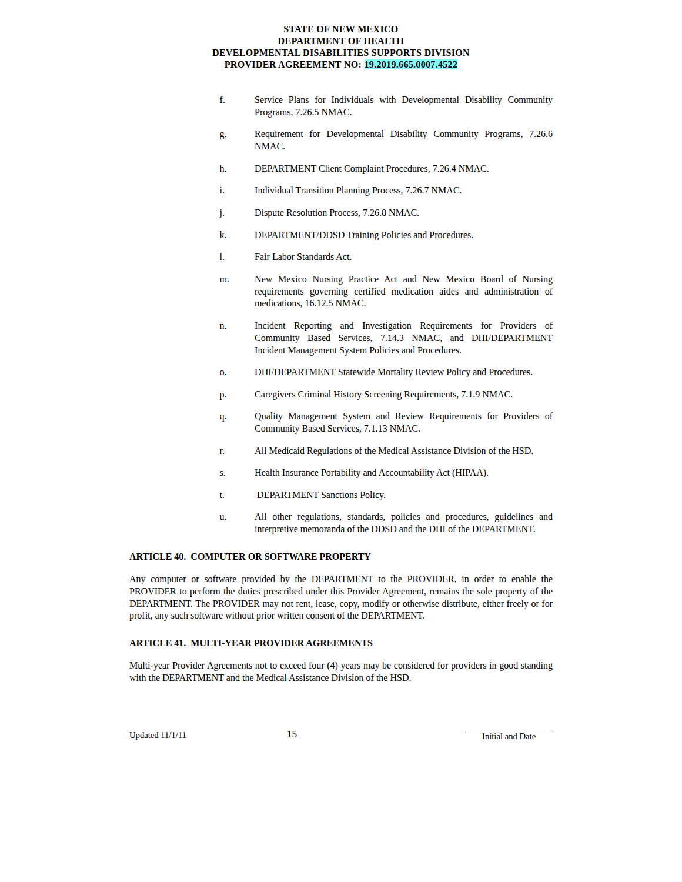STATE OF NEW MEXICO
DEPARTMENT OF HEALTH
DEVELOPMENTAL DISABILITIES SUPPORTS DIVISION
PROVIDER AGREEMENT NO: 19.2019.665.0007.4522
f. Service Plans for Individuals with Developmental Disability Community Programs, 7.26.5 NMAC.
g. Requirement for Developmental Disability Community Programs, 7.26.6 NMAC.
h. DEPARTMENT Client Complaint Procedures, 7.26.4 NMAC.
i. Individual Transition Planning Process, 7.26.7 NMAC.
j. Dispute Resolution Process, 7.26.8 NMAC.
k. DEPARTMENT/DDSD Training Policies and Procedures.
l. Fair Labor Standards Act.
m. New Mexico Nursing Practice Act and New Mexico Board of Nursing requirements governing certified medication aides and administration of medications, 16.12.5 NMAC.
n. Incident Reporting and Investigation Requirements for Providers of Community Based Services, 7.14.3 NMAC, and DHI/DEPARTMENT Incident Management System Policies and Procedures.
o. DHI/DEPARTMENT Statewide Mortality Review Policy and Procedures.
p. Caregivers Criminal History Screening Requirements, 7.1.9 NMAC.
q. Quality Management System and Review Requirements for Providers of Community Based Services, 7.1.13 NMAC.
r. All Medicaid Regulations of the Medical Assistance Division of the HSD.
s. Health Insurance Portability and Accountability Act (HIPAA).
t. DEPARTMENT Sanctions Policy.
u. All other regulations, standards, policies and procedures, guidelines and interpretive memoranda of the DDSD and the DHI of the DEPARTMENT.
ARTICLE 40. COMPUTER OR SOFTWARE PROPERTY
Any computer or software provided by the DEPARTMENT to the PROVIDER, in order to enable the PROVIDER to perform the duties prescribed under this Provider Agreement, remains the sole property of the DEPARTMENT. The PROVIDER may not rent, lease, copy, modify or otherwise distribute, either freely or for profit, any such software without prior written consent of the DEPARTMENT.
ARTICLE 41. MULTI-YEAR PROVIDER AGREEMENTS
Multi-year Provider Agreements not to exceed four (4) years may be considered for providers in good standing with the DEPARTMENT and the Medical Assistance Division of the HSD.
Updated 11/1/11
15
Initial and Date